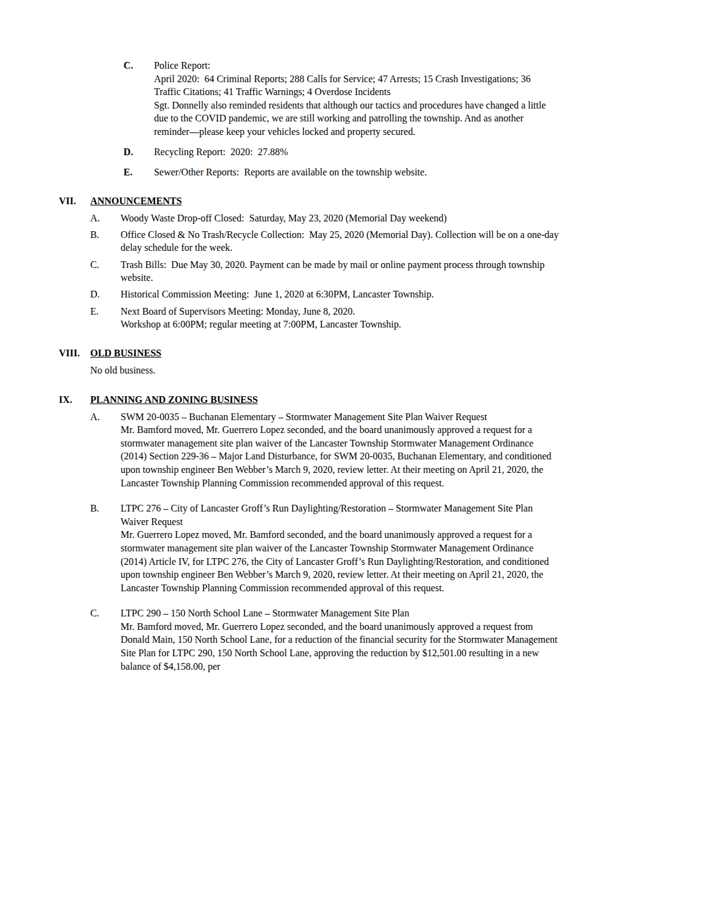C.
Police Report:
April 2020: 64 Criminal Reports; 288 Calls for Service; 47 Arrests; 15 Crash Investigations; 36 Traffic Citations; 41 Traffic Warnings; 4 Overdose Incidents
Sgt. Donnelly also reminded residents that although our tactics and procedures have changed a little due to the COVID pandemic, we are still working and patrolling the township. And as another reminder—please keep your vehicles locked and property secured.
D.
Recycling Report: 2020: 27.88%
E.
Sewer/Other Reports: Reports are available on the township website.
VII.
ANNOUNCEMENTS
A.
Woody Waste Drop-off Closed: Saturday, May 23, 2020 (Memorial Day weekend)
B.
Office Closed & No Trash/Recycle Collection: May 25, 2020 (Memorial Day). Collection will be on a one-day delay schedule for the week.
C.
Trash Bills: Due May 30, 2020. Payment can be made by mail or online payment process through township website.
D.
Historical Commission Meeting: June 1, 2020 at 6:30PM, Lancaster Township.
E.
Next Board of Supervisors Meeting: Monday, June 8, 2020.
Workshop at 6:00PM; regular meeting at 7:00PM, Lancaster Township.
VIII.
OLD BUSINESS
No old business.
IX.
PLANNING AND ZONING BUSINESS
A.
SWM 20-0035 – Buchanan Elementary – Stormwater Management Site Plan Waiver Request
Mr. Bamford moved, Mr. Guerrero Lopez seconded, and the board unanimously approved a request for a stormwater management site plan waiver of the Lancaster Township Stormwater Management Ordinance (2014) Section 229-36 – Major Land Disturbance, for SWM 20-0035, Buchanan Elementary, and conditioned upon township engineer Ben Webber’s March 9, 2020, review letter. At their meeting on April 21, 2020, the Lancaster Township Planning Commission recommended approval of this request.
B.
LTPC 276 – City of Lancaster Groff’s Run Daylighting/Restoration – Stormwater Management Site Plan Waiver Request
Mr. Guerrero Lopez moved, Mr. Bamford seconded, and the board unanimously approved a request for a stormwater management site plan waiver of the Lancaster Township Stormwater Management Ordinance (2014) Article IV, for LTPC 276, the City of Lancaster Groff’s Run Daylighting/Restoration, and conditioned upon township engineer Ben Webber’s March 9, 2020, review letter. At their meeting on April 21, 2020, the Lancaster Township Planning Commission recommended approval of this request.
C.
LTPC 290 – 150 North School Lane – Stormwater Management Site Plan
Mr. Bamford moved, Mr. Guerrero Lopez seconded, and the board unanimously approved a request from Donald Main, 150 North School Lane, for a reduction of the financial security for the Stormwater Management Site Plan for LTPC 290, 150 North School Lane, approving the reduction by $12,501.00 resulting in a new balance of $4,158.00, per